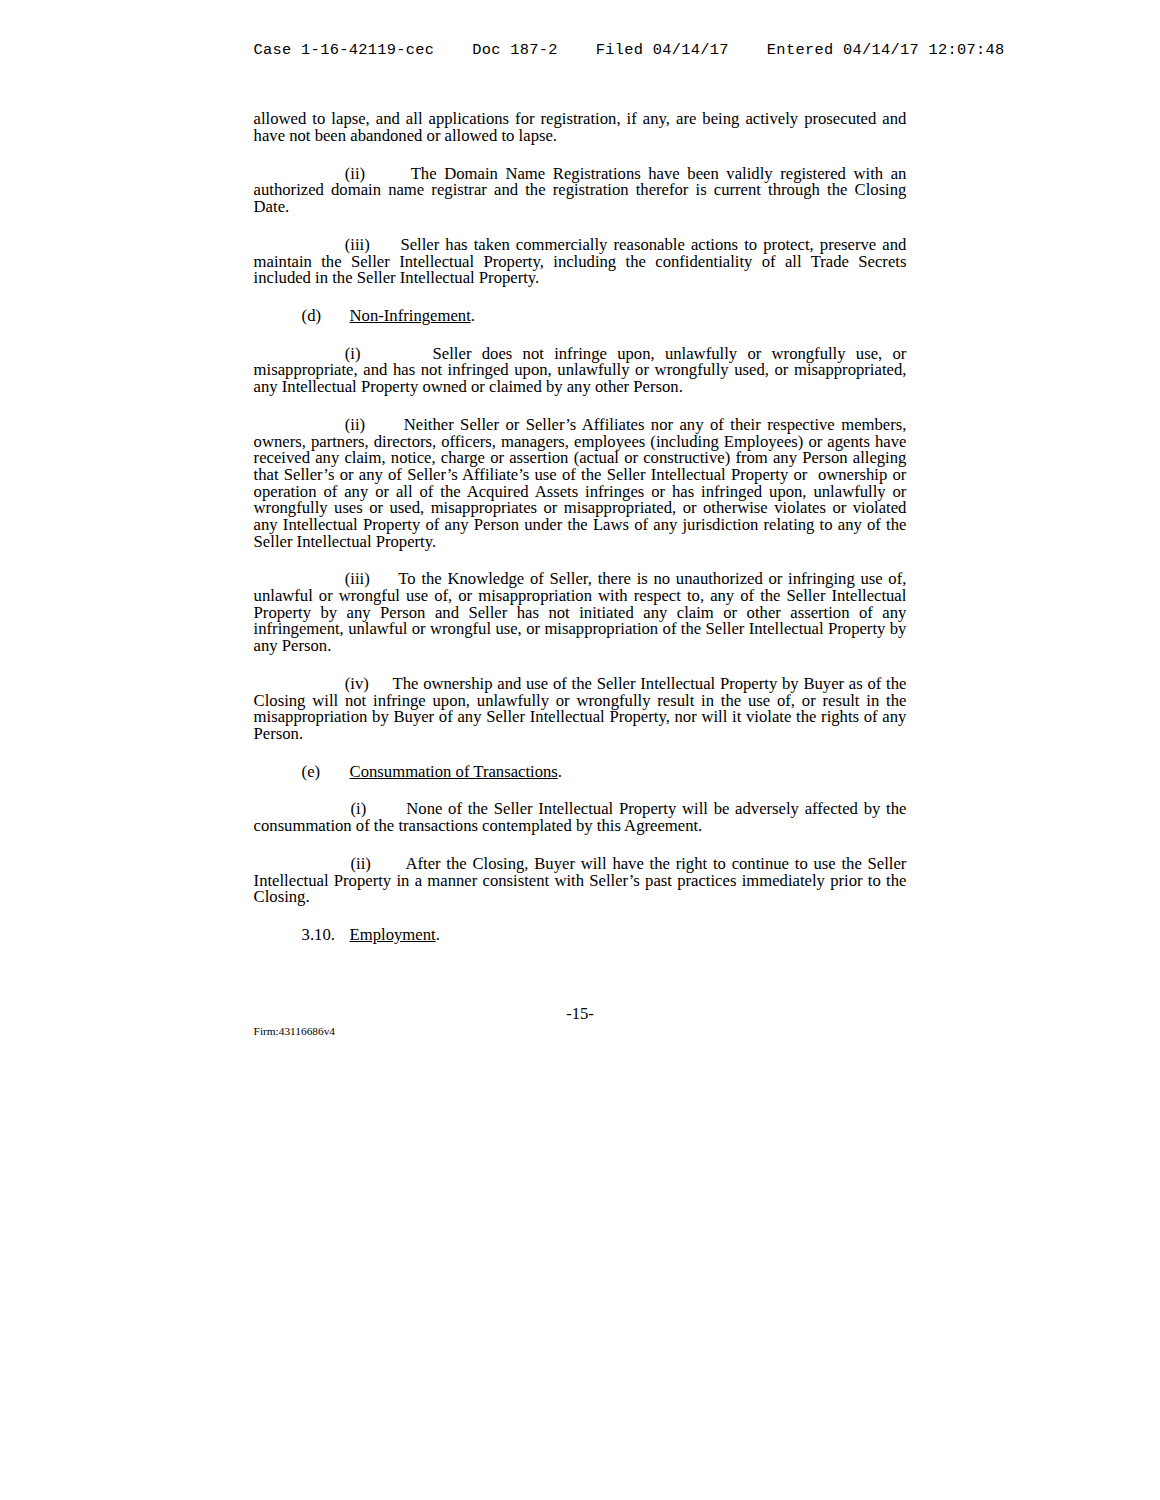Case 1-16-42119-cec Doc 187-2 Filed 04/14/17 Entered 04/14/17 12:07:48
allowed to lapse, and all applications for registration, if any, are being actively prosecuted and have not been abandoned or allowed to lapse.
(ii) The Domain Name Registrations have been validly registered with an authorized domain name registrar and the registration therefor is current through the Closing Date.
(iii) Seller has taken commercially reasonable actions to protect, preserve and maintain the Seller Intellectual Property, including the confidentiality of all Trade Secrets included in the Seller Intellectual Property.
(d) Non-Infringement.
(i) Seller does not infringe upon, unlawfully or wrongfully use, or misappropriate, and has not infringed upon, unlawfully or wrongfully used, or misappropriated, any Intellectual Property owned or claimed by any other Person.
(ii) Neither Seller or Seller’s Affiliates nor any of their respective members, owners, partners, directors, officers, managers, employees (including Employees) or agents have received any claim, notice, charge or assertion (actual or constructive) from any Person alleging that Seller’s or any of Seller’s Affiliate’s use of the Seller Intellectual Property or ownership or operation of any or all of the Acquired Assets infringes or has infringed upon, unlawfully or wrongfully uses or used, misappropriates or misappropriated, or otherwise violates or violated any Intellectual Property of any Person under the Laws of any jurisdiction relating to any of the Seller Intellectual Property.
(iii) To the Knowledge of Seller, there is no unauthorized or infringing use of, unlawful or wrongful use of, or misappropriation with respect to, any of the Seller Intellectual Property by any Person and Seller has not initiated any claim or other assertion of any infringement, unlawful or wrongful use, or misappropriation of the Seller Intellectual Property by any Person.
(iv) The ownership and use of the Seller Intellectual Property by Buyer as of the Closing will not infringe upon, unlawfully or wrongfully result in the use of, or result in the misappropriation by Buyer of any Seller Intellectual Property, nor will it violate the rights of any Person.
(e) Consummation of Transactions.
(i) None of the Seller Intellectual Property will be adversely affected by the consummation of the transactions contemplated by this Agreement.
(ii) After the Closing, Buyer will have the right to continue to use the Seller Intellectual Property in a manner consistent with Seller’s past practices immediately prior to the Closing.
3.10. Employment.
-15-
Firm:43116686v4